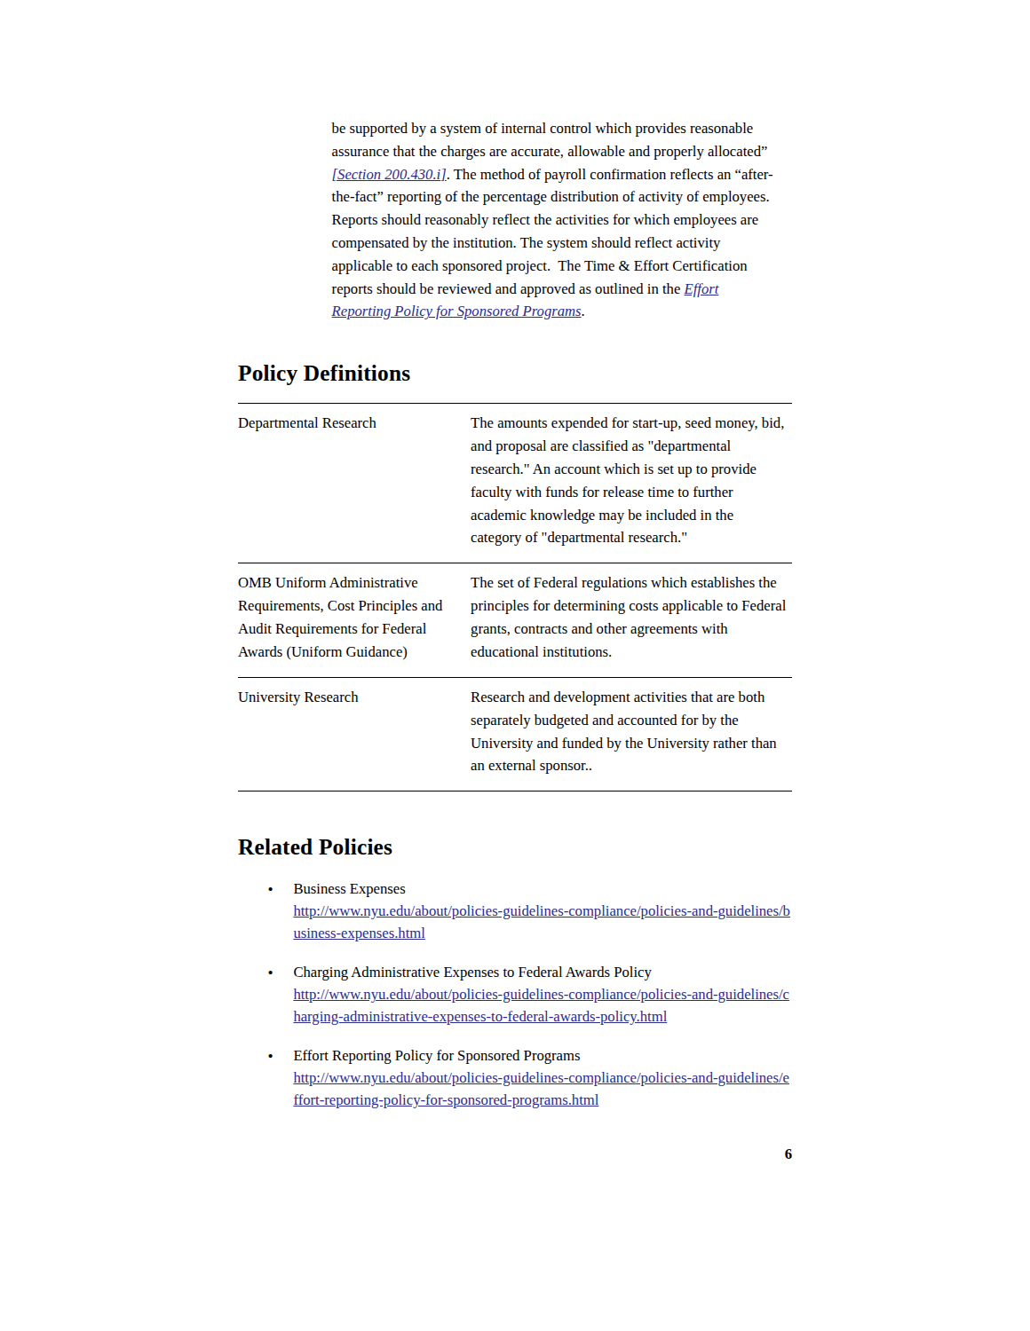be supported by a system of internal control which provides reasonable assurance that the charges are accurate, allowable and properly allocated” [Section 200.430.i]. The method of payroll confirmation reflects an “after-the-fact” reporting of the percentage distribution of activity of employees. Reports should reasonably reflect the activities for which employees are compensated by the institution. The system should reflect activity applicable to each sponsored project. The Time & Effort Certification reports should be reviewed and approved as outlined in the Effort Reporting Policy for Sponsored Programs.
Policy Definitions
| Departmental Research | The amounts expended for start-up, seed money, bid, and proposal are classified as "departmental research." An account which is set up to provide faculty with funds for release time to further academic knowledge may be included in the category of "departmental research." |
| OMB Uniform Administrative Requirements, Cost Principles and Audit Requirements for Federal Awards (Uniform Guidance) | The set of Federal regulations which establishes the principles for determining costs applicable to Federal grants, contracts and other agreements with educational institutions. |
| University Research | Research and development activities that are both separately budgeted and accounted for by the University and funded by the University rather than an external sponsor.. |
Related Policies
Business Expenses
http://www.nyu.edu/about/policies-guidelines-compliance/policies-and-guidelines/business-expenses.html
Charging Administrative Expenses to Federal Awards Policy
http://www.nyu.edu/about/policies-guidelines-compliance/policies-and-guidelines/charging-administrative-expenses-to-federal-awards-policy.html
Effort Reporting Policy for Sponsored Programs
http://www.nyu.edu/about/policies-guidelines-compliance/policies-and-guidelines/effort-reporting-policy-for-sponsored-programs.html
6